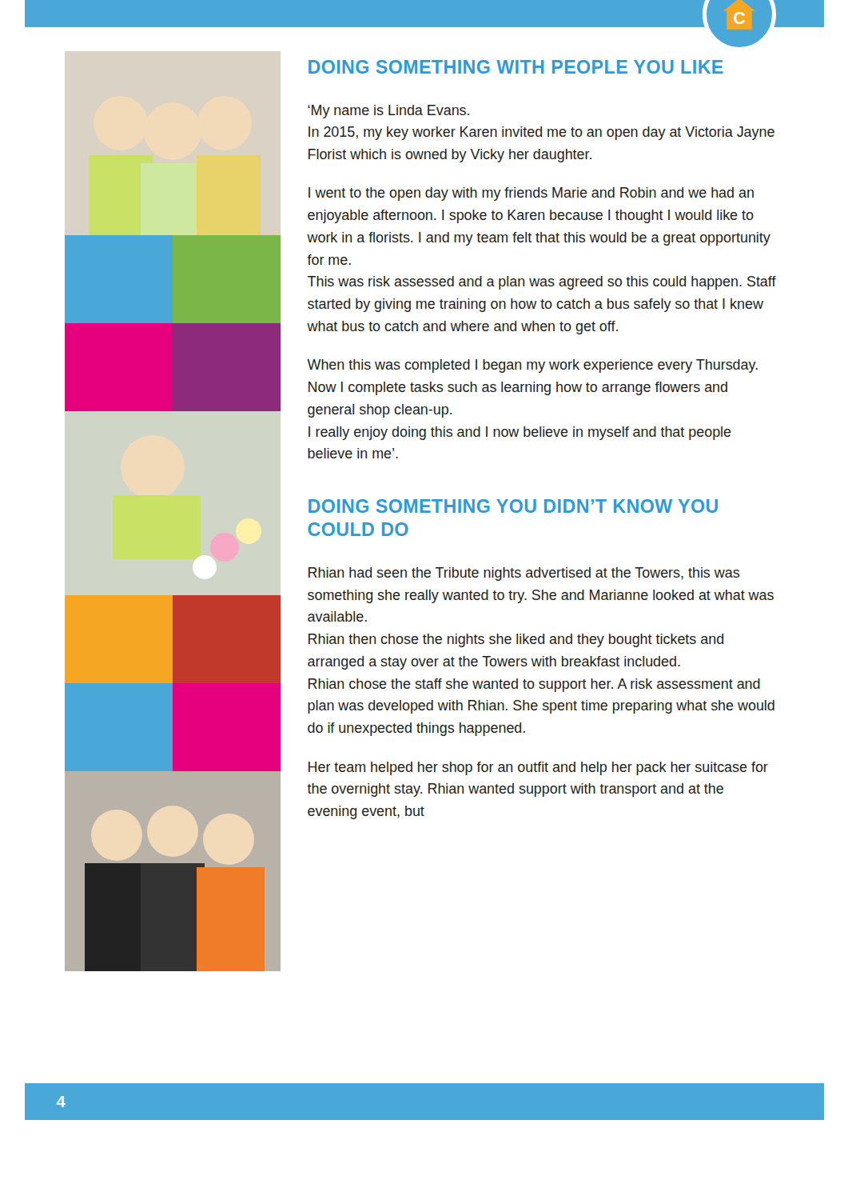C
Doing something with people you like
‘My name is Linda Evans.
In 2015, my key worker Karen invited me to an open day at Victoria Jayne Florist which is owned by Vicky her daughter.
I went to the open day with my friends Marie and Robin and we had an enjoyable afternoon. I spoke to Karen because I thought I would like to work in a florists. I and my team felt that this would be a great opportunity for me.
This was risk assessed and a plan was agreed so this could happen. Staff started by giving me training on how to catch a bus safely so that I knew what bus to catch and where and when to get off.
When this was completed I began my work experience every Thursday. Now I complete tasks such as learning how to arrange flowers and general shop clean-up.
I really enjoy doing this and I now believe in myself and that people believe in me’.
Doing something you didn’t know you could do
Rhian had seen the Tribute nights advertised at the Towers, this was something she really wanted to try. She and Marianne looked at what was available.
Rhian then chose the nights she liked and they bought tickets and arranged a stay over at the Towers with breakfast included.
Rhian chose the staff she wanted to support her. A risk assessment and plan was developed with Rhian. She spent time preparing what she would do if unexpected things happened.
Her team helped her shop for an outfit and help her pack her suitcase for the overnight stay. Rhian wanted support with transport and at the evening event, but
4